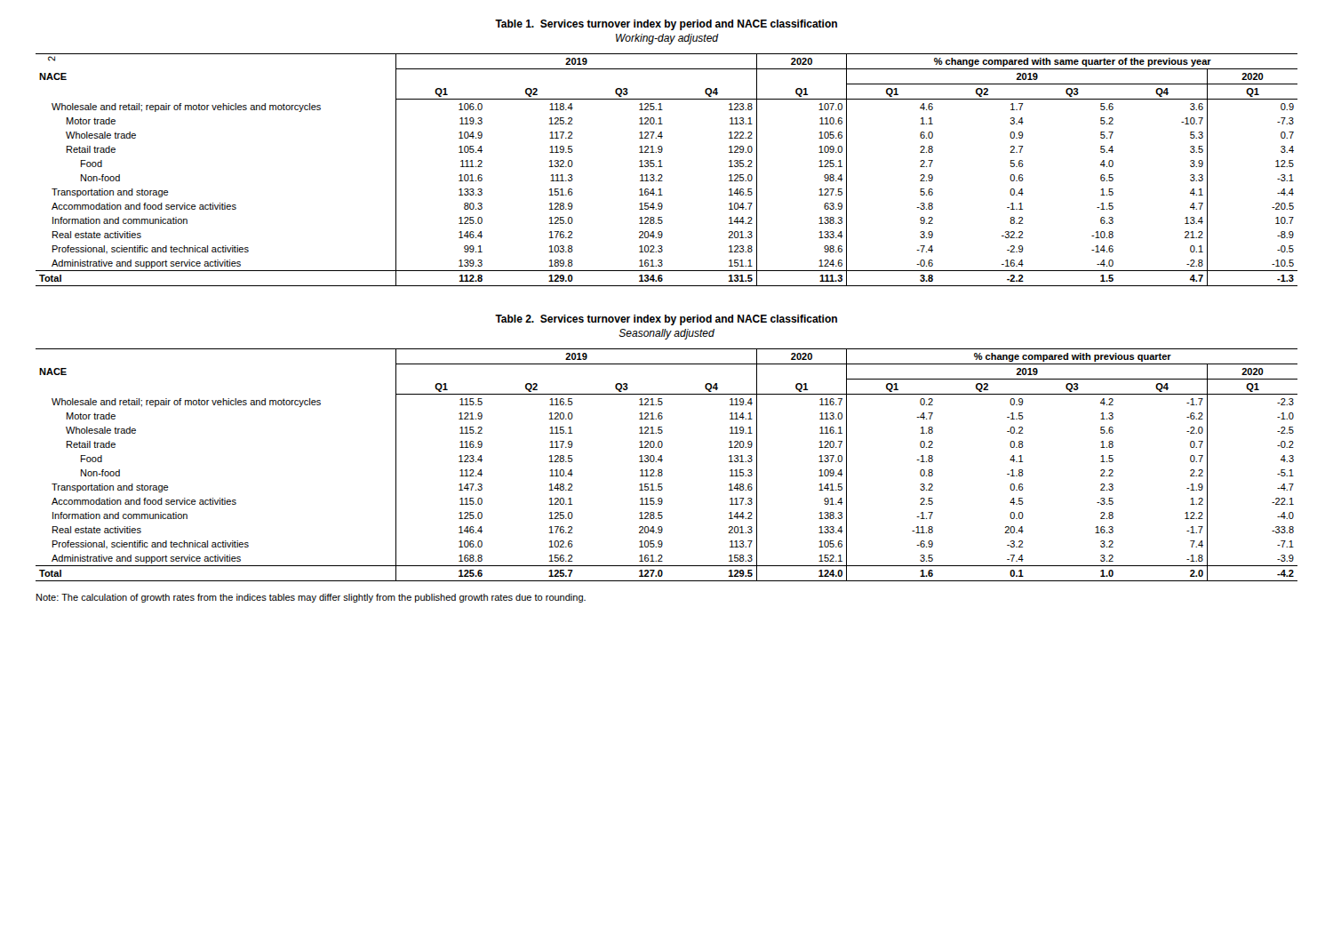2
Table 1. Services turnover index by period and NACE classification
Working-day adjusted
| NACE | 2019 | 2020 | % change compared with same quarter of the previous year |
| --- | --- | --- | --- |
| | | 2019 | 2020 |
| Q1 | Q2 | Q3 | Q4 | Q1 | Q1 | Q2 | Q3 | Q4 | Q1 |
| Wholesale and retail; repair of motor vehicles and motorcycles | 106.0 | 118.4 | 125.1 | 123.8 | 107.0 | 4.6 | 1.7 | 5.6 | 3.6 | 0.9 |
| Motor trade | 119.3 | 125.2 | 120.1 | 113.1 | 110.6 | 1.1 | 3.4 | 5.2 | -10.7 | -7.3 |
| Wholesale trade | 104.9 | 117.2 | 127.4 | 122.2 | 105.6 | 6.0 | 0.9 | 5.7 | 5.3 | 0.7 |
| Retail trade | 105.4 | 119.5 | 121.9 | 129.0 | 109.0 | 2.8 | 2.7 | 5.4 | 3.5 | 3.4 |
| Food | 111.2 | 132.0 | 135.1 | 135.2 | 125.1 | 2.7 | 5.6 | 4.0 | 3.9 | 12.5 |
| Non-food | 101.6 | 111.3 | 113.2 | 125.0 | 98.4 | 2.9 | 0.6 | 6.5 | 3.3 | -3.1 |
| Transportation and storage | 133.3 | 151.6 | 164.1 | 146.5 | 127.5 | 5.6 | 0.4 | 1.5 | 4.1 | -4.4 |
| Accommodation and food service activities | 80.3 | 128.9 | 154.9 | 104.7 | 63.9 | -3.8 | -1.1 | -1.5 | 4.7 | -20.5 |
| Information and communication | 125.0 | 125.0 | 128.5 | 144.2 | 138.3 | 9.2 | 8.2 | 6.3 | 13.4 | 10.7 |
| Real estate activities | 146.4 | 176.2 | 204.9 | 201.3 | 133.4 | 3.9 | -32.2 | -10.8 | 21.2 | -8.9 |
| Professional, scientific and technical activities | 99.1 | 103.8 | 102.3 | 123.8 | 98.6 | -7.4 | -2.9 | -14.6 | 0.1 | -0.5 |
| Administrative and support service activities | 139.3 | 189.8 | 161.3 | 151.1 | 124.6 | -0.6 | -16.4 | -4.0 | -2.8 | -10.5 |
| Total | 112.8 | 129.0 | 134.6 | 131.5 | 111.3 | 3.8 | -2.2 | 1.5 | 4.7 | -1.3 |
Table 2. Services turnover index by period and NACE classification
Seasonally adjusted
| NACE | 2019 | 2020 | % change compared with previous quarter |
| --- | --- | --- | --- |
| | | 2019 | 2020 |
| Q1 | Q2 | Q3 | Q4 | Q1 | Q1 | Q2 | Q3 | Q4 | Q1 |
| Wholesale and retail; repair of motor vehicles and motorcycles | 115.5 | 116.5 | 121.5 | 119.4 | 116.7 | 0.2 | 0.9 | 4.2 | -1.7 | -2.3 |
| Motor trade | 121.9 | 120.0 | 121.6 | 114.1 | 113.0 | -4.7 | -1.5 | 1.3 | -6.2 | -1.0 |
| Wholesale trade | 115.2 | 115.1 | 121.5 | 119.1 | 116.1 | 1.8 | -0.2 | 5.6 | -2.0 | -2.5 |
| Retail trade | 116.9 | 117.9 | 120.0 | 120.9 | 120.7 | 0.2 | 0.8 | 1.8 | 0.7 | -0.2 |
| Food | 123.4 | 128.5 | 130.4 | 131.3 | 137.0 | -1.8 | 4.1 | 1.5 | 0.7 | 4.3 |
| Non-food | 112.4 | 110.4 | 112.8 | 115.3 | 109.4 | 0.8 | -1.8 | 2.2 | 2.2 | -5.1 |
| Transportation and storage | 147.3 | 148.2 | 151.5 | 148.6 | 141.5 | 3.2 | 0.6 | 2.3 | -1.9 | -4.7 |
| Accommodation and food service activities | 115.0 | 120.1 | 115.9 | 117.3 | 91.4 | 2.5 | 4.5 | -3.5 | 1.2 | -22.1 |
| Information and communication | 125.0 | 125.0 | 128.5 | 144.2 | 138.3 | -1.7 | 0.0 | 2.8 | 12.2 | -4.0 |
| Real estate activities | 146.4 | 176.2 | 204.9 | 201.3 | 133.4 | -11.8 | 20.4 | 16.3 | -1.7 | -33.8 |
| Professional, scientific and technical activities | 106.0 | 102.6 | 105.9 | 113.7 | 105.6 | -6.9 | -3.2 | 3.2 | 7.4 | -7.1 |
| Administrative and support service activities | 168.8 | 156.2 | 161.2 | 158.3 | 152.1 | 3.5 | -7.4 | 3.2 | -1.8 | -3.9 |
| Total | 125.6 | 125.7 | 127.0 | 129.5 | 124.0 | 1.6 | 0.1 | 1.0 | 2.0 | -4.2 |
Note: The calculation of growth rates from the indices tables may differ slightly from the published growth rates due to rounding.